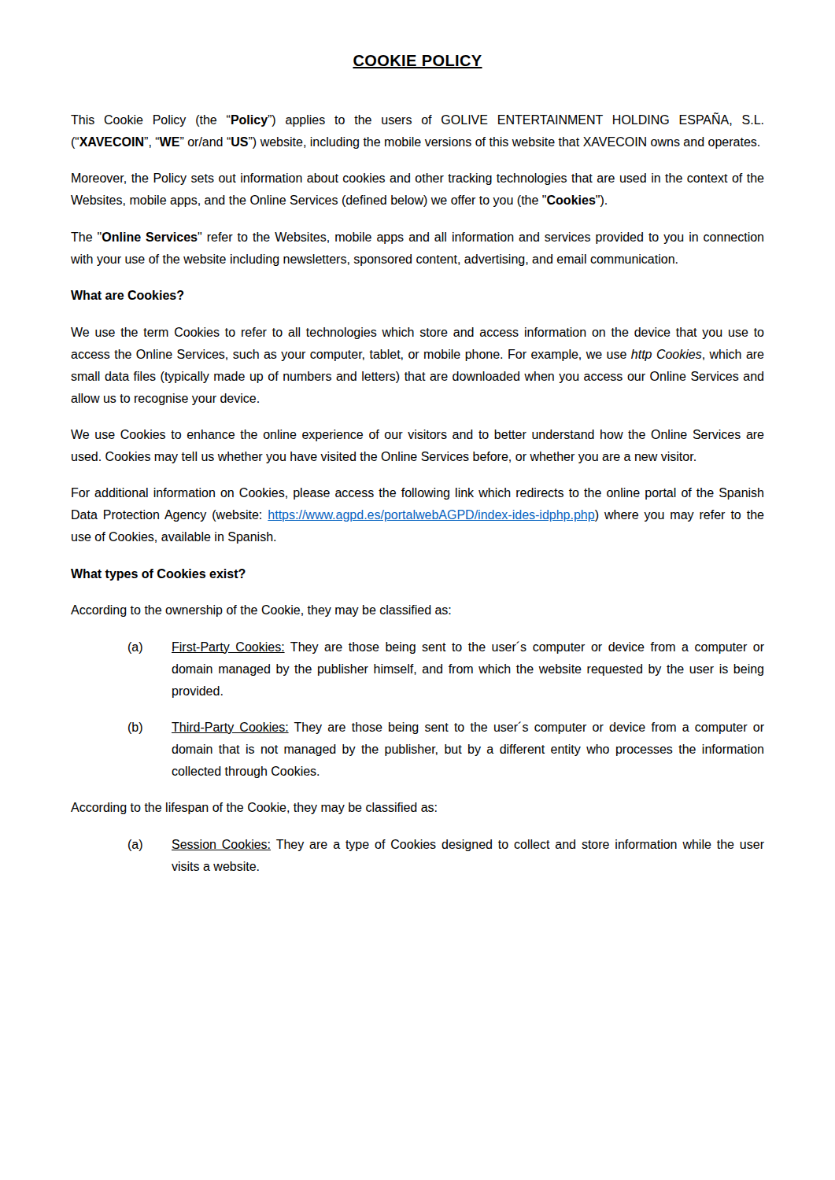COOKIE POLICY
This Cookie Policy (the “Policy”) applies to the users of GOLIVE ENTERTAINMENT HOLDING ESPAÑA, S.L. (“XAVECOIN”, “WE” or/and “US”) website, including the mobile versions of this website that XAVECOIN owns and operates.
Moreover, the Policy sets out information about cookies and other tracking technologies that are used in the context of the Websites, mobile apps, and the Online Services (defined below) we offer to you (the "Cookies").
The "Online Services" refer to the Websites, mobile apps and all information and services provided to you in connection with your use of the website including newsletters, sponsored content, advertising, and email communication.
What are Cookies?
We use the term Cookies to refer to all technologies which store and access information on the device that you use to access the Online Services, such as your computer, tablet, or mobile phone. For example, we use http Cookies, which are small data files (typically made up of numbers and letters) that are downloaded when you access our Online Services and allow us to recognise your device.
We use Cookies to enhance the online experience of our visitors and to better understand how the Online Services are used. Cookies may tell us whether you have visited the Online Services before, or whether you are a new visitor.
For additional information on Cookies, please access the following link which redirects to the online portal of the Spanish Data Protection Agency (website: https://www.agpd.es/portalwebAGPD/index-ides-idphp.php) where you may refer to the use of Cookies, available in Spanish.
What types of Cookies exist?
According to the ownership of the Cookie, they may be classified as:
(a)
First-Party Cookies: They are those being sent to the user´s computer or device from a computer or domain managed by the publisher himself, and from which the website requested by the user is being provided.
(b)
Third-Party Cookies: They are those being sent to the user´s computer or device from a computer or domain that is not managed by the publisher, but by a different entity who processes the information collected through Cookies.
According to the lifespan of the Cookie, they may be classified as:
(a)
Session Cookies: They are a type of Cookies designed to collect and store information while the user visits a website.